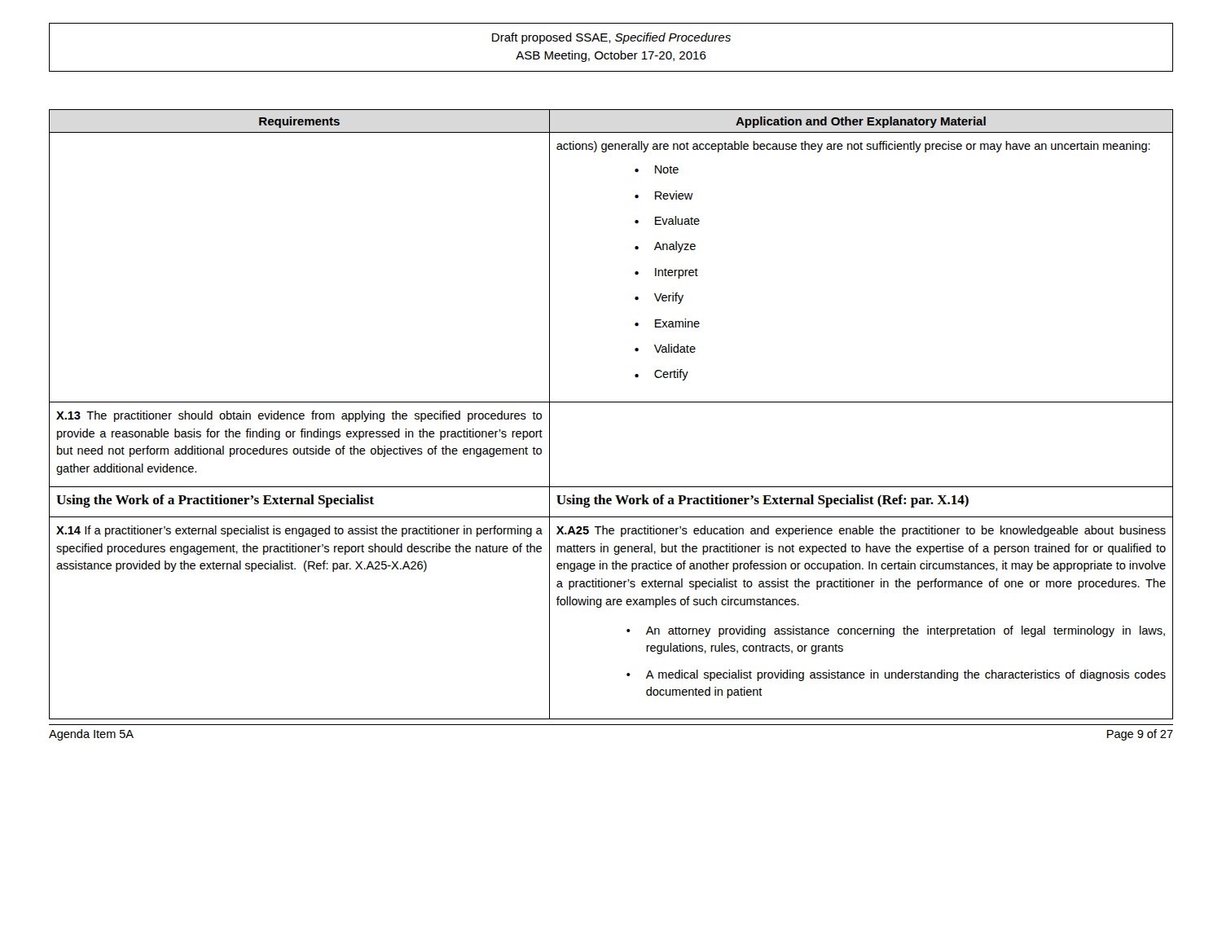Draft proposed SSAE, Specified Procedures
ASB Meeting, October 17-20, 2016
| Requirements | Application and Other Explanatory Material |
| --- | --- |
| | actions) generally are not acceptable because they are not sufficiently precise or may have an uncertain meaning: Note Review Evaluate Analyze Interpret Verify Examine Validate Certify |
| X.13 The practitioner should obtain evidence from applying the specified procedures to provide a reasonable basis for the finding or findings expressed in the practitioner’s report but need not perform additional procedures outside of the objectives of the engagement to gather additional evidence. | |
| Using the Work of a Practitioner’s External Specialist | Using the Work of a Practitioner’s External Specialist (Ref: par. X.14) |
| X.14 If a practitioner’s external specialist is engaged to assist the practitioner in performing a specified procedures engagement, the practitioner’s report should describe the nature of the assistance provided by the external specialist. (Ref: par. X.A25-X.A26) | X.A25 The practitioner’s education and experience enable the practitioner to be knowledgeable about business matters in general, but the practitioner is not expected to have the expertise of a person trained for or qualified to engage in the practice of another profession or occupation. In certain circumstances, it may be appropriate to involve a practitioner’s external specialist to assist the practitioner in the performance of one or more procedures. The following are examples of such circumstances. An attorney providing assistance concerning the interpretation of legal terminology in laws, regulations, rules, contracts, or grants A medical specialist providing assistance in understanding the characteristics of diagnosis codes documented in patient |
Agenda Item 5A
Page 9 of 27